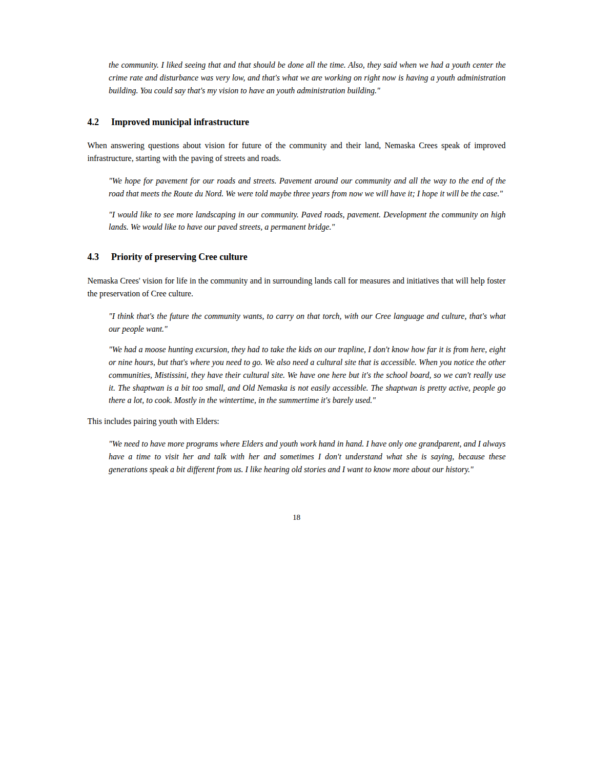the community. I liked seeing that and that should be done all the time. Also, they said when we had a youth center the crime rate and disturbance was very low, and that's what we are working on right now is having a youth administration building. You could say that's my vision to have an youth administration building."
4.2 Improved municipal infrastructure
When answering questions about vision for future of the community and their land, Nemaska Crees speak of improved infrastructure, starting with the paving of streets and roads.
"We hope for pavement for our roads and streets. Pavement around our community and all the way to the end of the road that meets the Route du Nord. We were told maybe three years from now we will have it; I hope it will be the case."
"I would like to see more landscaping in our community. Paved roads, pavement. Development the community on high lands. We would like to have our paved streets, a permanent bridge."
4.3 Priority of preserving Cree culture
Nemaska Crees' vision for life in the community and in surrounding lands call for measures and initiatives that will help foster the preservation of Cree culture.
"I think that's the future the community wants, to carry on that torch, with our Cree language and culture, that's what our people want."
"We had a moose hunting excursion, they had to take the kids on our trapline, I don't know how far it is from here, eight or nine hours, but that's where you need to go. We also need a cultural site that is accessible. When you notice the other communities, Mistissini, they have their cultural site. We have one here but it's the school board, so we can't really use it. The shaptwan is a bit too small, and Old Nemaska is not easily accessible. The shaptwan is pretty active, people go there a lot, to cook. Mostly in the wintertime, in the summertime it's barely used."
This includes pairing youth with Elders:
"We need to have more programs where Elders and youth work hand in hand. I have only one grandparent, and I always have a time to visit her and talk with her and sometimes I don't understand what she is saying, because these generations speak a bit different from us. I like hearing old stories and I want to know more about our history."
18